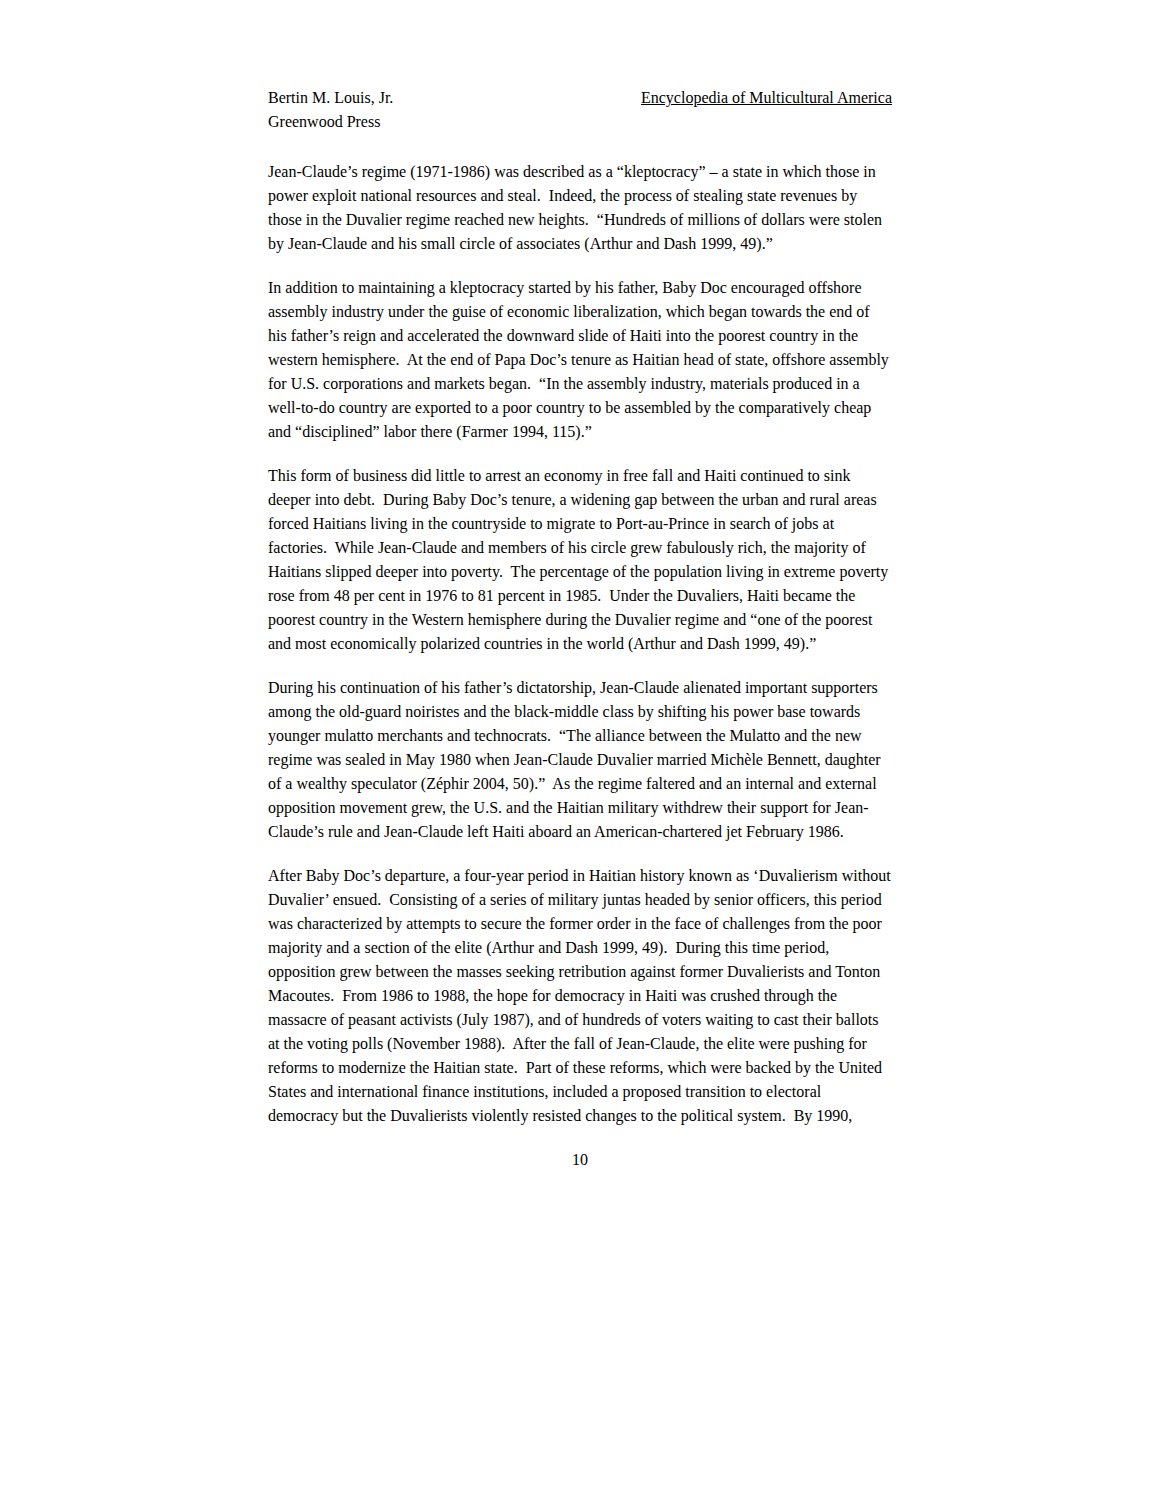Bertin M. Louis, Jr.
Greenwood Press
Encyclopedia of Multicultural America
Jean-Claude’s regime (1971-1986) was described as a “kleptocracy” – a state in which those in power exploit national resources and steal. Indeed, the process of stealing state revenues by those in the Duvalier regime reached new heights. “Hundreds of millions of dollars were stolen by Jean-Claude and his small circle of associates (Arthur and Dash 1999, 49).”
In addition to maintaining a kleptocracy started by his father, Baby Doc encouraged offshore assembly industry under the guise of economic liberalization, which began towards the end of his father’s reign and accelerated the downward slide of Haiti into the poorest country in the western hemisphere. At the end of Papa Doc’s tenure as Haitian head of state, offshore assembly for U.S. corporations and markets began. “In the assembly industry, materials produced in a well-to-do country are exported to a poor country to be assembled by the comparatively cheap and “disciplined” labor there (Farmer 1994, 115).”
This form of business did little to arrest an economy in free fall and Haiti continued to sink deeper into debt. During Baby Doc’s tenure, a widening gap between the urban and rural areas forced Haitians living in the countryside to migrate to Port-au-Prince in search of jobs at factories. While Jean-Claude and members of his circle grew fabulously rich, the majority of Haitians slipped deeper into poverty. The percentage of the population living in extreme poverty rose from 48 per cent in 1976 to 81 percent in 1985. Under the Duvaliers, Haiti became the poorest country in the Western hemisphere during the Duvalier regime and “one of the poorest and most economically polarized countries in the world (Arthur and Dash 1999, 49).”
During his continuation of his father’s dictatorship, Jean-Claude alienated important supporters among the old-guard noiristes and the black-middle class by shifting his power base towards younger mulatto merchants and technocrats. “The alliance between the Mulatto and the new regime was sealed in May 1980 when Jean-Claude Duvalier married Michèle Bennett, daughter of a wealthy speculator (Zéphir 2004, 50).” As the regime faltered and an internal and external opposition movement grew, the U.S. and the Haitian military withdrew their support for Jean-Claude’s rule and Jean-Claude left Haiti aboard an American-chartered jet February 1986.
After Baby Doc’s departure, a four-year period in Haitian history known as ‘Duvalierism without Duvalier’ ensued. Consisting of a series of military juntas headed by senior officers, this period was characterized by attempts to secure the former order in the face of challenges from the poor majority and a section of the elite (Arthur and Dash 1999, 49). During this time period, opposition grew between the masses seeking retribution against former Duvalierists and Tonton Macoutes. From 1986 to 1988, the hope for democracy in Haiti was crushed through the massacre of peasant activists (July 1987), and of hundreds of voters waiting to cast their ballots at the voting polls (November 1988). After the fall of Jean-Claude, the elite were pushing for reforms to modernize the Haitian state. Part of these reforms, which were backed by the United States and international finance institutions, included a proposed transition to electoral democracy but the Duvalierists violently resisted changes to the political system. By 1990,
10